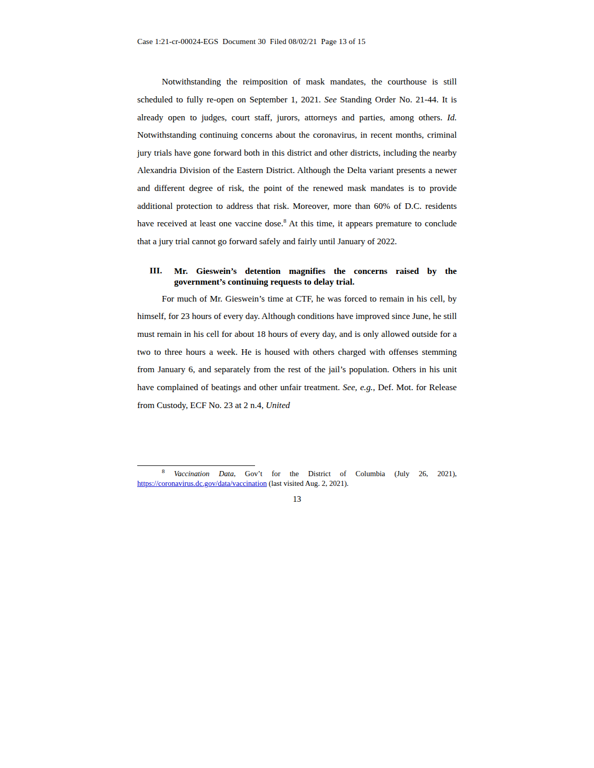Case 1:21-cr-00024-EGS Document 30 Filed 08/02/21 Page 13 of 15
Notwithstanding the reimposition of mask mandates, the courthouse is still scheduled to fully re-open on September 1, 2021. See Standing Order No. 21-44. It is already open to judges, court staff, jurors, attorneys and parties, among others. Id. Notwithstanding continuing concerns about the coronavirus, in recent months, criminal jury trials have gone forward both in this district and other districts, including the nearby Alexandria Division of the Eastern District. Although the Delta variant presents a newer and different degree of risk, the point of the renewed mask mandates is to provide additional protection to address that risk. Moreover, more than 60% of D.C. residents have received at least one vaccine dose.8 At this time, it appears premature to conclude that a jury trial cannot go forward safely and fairly until January of 2022.
III.
Mr. Gieswein’s detention magnifies the concerns raised by the government’s continuing requests to delay trial.
For much of Mr. Gieswein’s time at CTF, he was forced to remain in his cell, by himself, for 23 hours of every day. Although conditions have improved since June, he still must remain in his cell for about 18 hours of every day, and is only allowed outside for a two to three hours a week. He is housed with others charged with offenses stemming from January 6, and separately from the rest of the jail’s population. Others in his unit have complained of beatings and other unfair treatment. See, e.g., Def. Mot. for Release from Custody, ECF No. 23 at 2 n.4, United
8 Vaccination Data, Gov’t for the District of Columbia (July 26, 2021), https://coronavirus.dc.gov/data/vaccination (last visited Aug. 2, 2021).
13